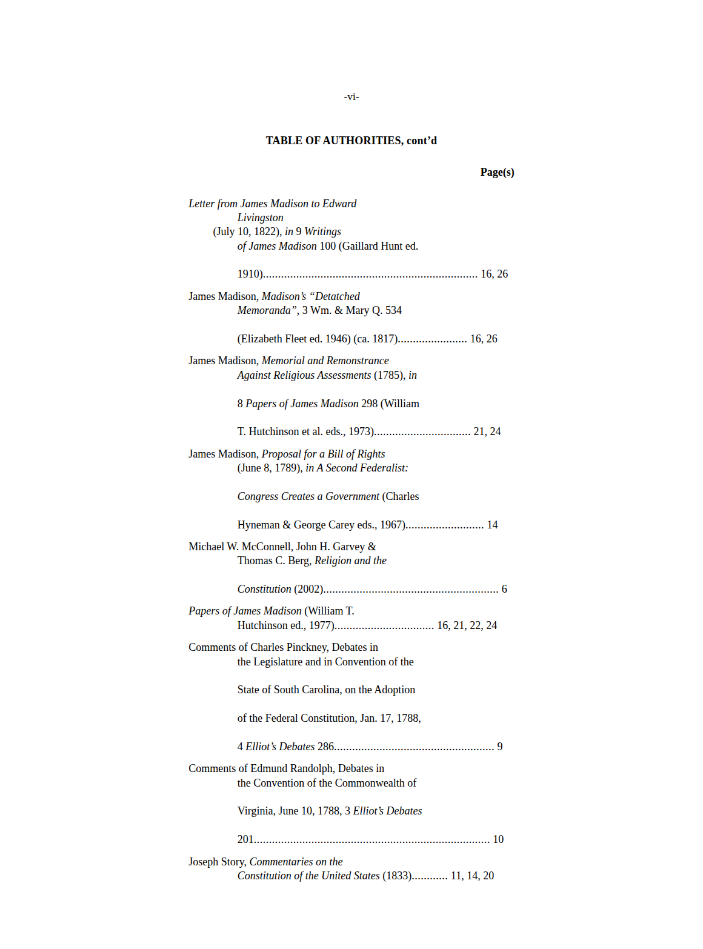-vi-
TABLE OF AUTHORITIES, cont’d
Page(s)
Letter from James Madison to Edward
Livingston (July 10, 1822), in 9 Writings
of James Madison 100 (Gaillard Hunt ed.
1910)....................................................................... 16, 26
James Madison, Madison’s “Detatched
Memoranda”, 3 Wm. & Mary Q. 534
(Elizabeth Fleet ed. 1946) (ca. 1817)....................... 16, 26
James Madison, Memorial and Remonstrance
Against Religious Assessments (1785), in
8 Papers of James Madison 298 (William
T. Hutchinson et al. eds., 1973)................................ 21, 24
James Madison, Proposal for a Bill of Rights
(June 8, 1789), in A Second Federalist:
Congress Creates a Government (Charles
Hyneman & George Carey eds., 1967).......................... 14
Michael W. McConnell, John H. Garvey &
Thomas C. Berg, Religion and the
Constitution (2002).......................................................... 6
Papers of James Madison (William T.
Hutchinson ed., 1977)................................. 16, 21, 22, 24
Comments of Charles Pinckney, Debates in
the Legislature and in Convention of the
State of South Carolina, on the Adoption
of the Federal Constitution, Jan. 17, 1788,
4 Elliot’s Debates 286..................................................... 9
Comments of Edmund Randolph, Debates in
the Convention of the Commonwealth of
Virginia, June 10, 1788, 3 Elliot’s Debates
201.............................................................................. 10
Joseph Story, Commentaries on the
Constitution of the United States (1833)............ 11, 14, 20